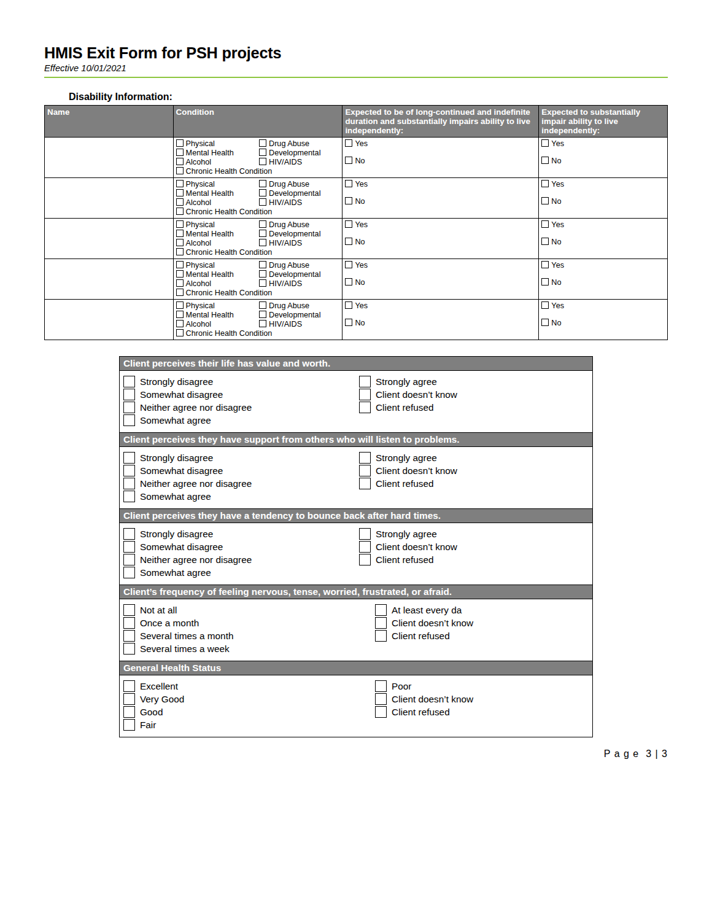HMIS Exit Form for PSH projects
Effective 10/01/2021
Disability Information:
| Name | Condition | Expected to be of long-continued and indefinite duration and substantially impairs ability to live independently: | Expected to substantially impair ability to live independently: |
| --- | --- | --- | --- |
| | Physical Drug Abuse Mental Health Developmental Alcohol HIV/AIDS Chronic Health Condition | Yes No | Yes No |
| | Physical Drug Abuse Mental Health Developmental Alcohol HIV/AIDS Chronic Health Condition | Yes No | Yes No |
| | Physical Drug Abuse Mental Health Developmental Alcohol HIV/AIDS Chronic Health Condition | Yes No | Yes No |
| | Physical Drug Abuse Mental Health Developmental Alcohol HIV/AIDS Chronic Health Condition | Yes No | Yes No |
| | Physical Drug Abuse Mental Health Developmental Alcohol HIV/AIDS Chronic Health Condition | Yes No | Yes No |
| Client perceives their life has value and worth. |
| Strongly disagree Somewhat disagree Neither agree nor disagree Somewhat agree Strongly agree Client doesn’t know Client refused |
| Client perceives they have support from others who will listen to problems. |
| Strongly disagree Somewhat disagree Neither agree nor disagree Somewhat agree Strongly agree Client doesn’t know Client refused |
| Client perceives they have a tendency to bounce back after hard times. |
| Strongly disagree Somewhat disagree Neither agree nor disagree Somewhat agree Strongly agree Client doesn’t know Client refused |
| Client’s frequency of feeling nervous, tense, worried, frustrated, or afraid. |
| Not at all Once a month Several times a month Several times a week At least every da Client doesn’t know Client refused |
| General Health Status |
| Excellent Very Good Good Fair Poor Client doesn’t know Client refused |
P a g e 3 | 3